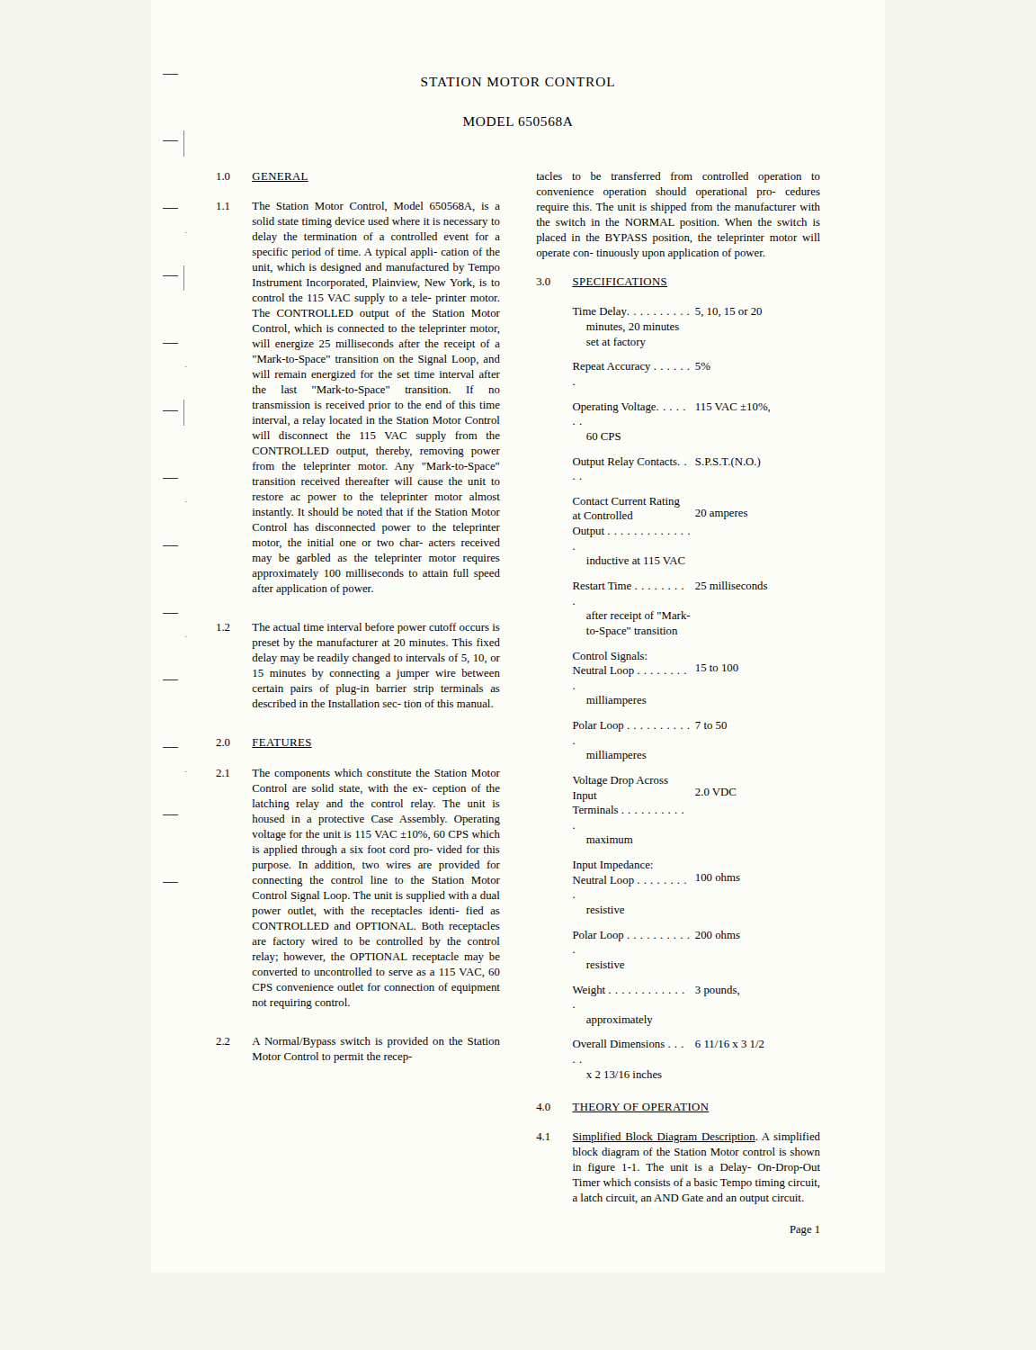.
.
.
.
.
STATION MOTOR CONTROL
MODEL 650568A
1.0
GENERAL
1.1
The Station Motor Control, Model 650568A, is a solid state timing device used where it is necessary to delay the termination of a controlled event for a specific period of time. A typical appli- cation of the unit, which is designed and manufactured by Tempo Instrument Incorporated, Plainview, New York, is to control the 115 VAC supply to a tele- printer motor. The CONTROLLED output of the Station Motor Control, which is connected to the teleprinter motor, will energize 25 milliseconds after the receipt of a "Mark-to-Space" transition on the Signal Loop, and will remain energized for the set time interval after the last "Mark-to-Space" transition. If no transmission is received prior to the end of this time interval, a relay located in the Station Motor Control will disconnect the 115 VAC supply from the CONTROLLED output, thereby, removing power from the teleprinter motor. Any "Mark-to-Space" transition received thereafter will cause the unit to restore ac power to the teleprinter motor almost instantly. It should be noted that if the Station Motor Control has disconnected power to the teleprinter motor, the initial one or two char- acters received may be garbled as the teleprinter motor requires approximately 100 milliseconds to attain full speed after application of power.
1.2
The actual time interval before power cutoff occurs is preset by the manufacturer at 20 minutes. This fixed delay may be readily changed to intervals of 5, 10, or 15 minutes by connecting a jumper wire between certain pairs of plug-in barrier strip terminals as described in the Installation sec- tion of this manual.
2.0
FEATURES
2.1
The components which constitute the Station Motor Control are solid state, with the ex- ception of the latching relay and the control relay. The unit is housed in a protective Case Assembly. Operating voltage for the unit is 115 VAC ±10%, 60 CPS which is applied through a six foot cord pro- vided for this purpose. In addition, two wires are provided for connecting the control line to the Station Motor Control Signal Loop. The unit is supplied with a dual power outlet, with the receptacles identi- fied as CONTROLLED and OPTIONAL. Both receptacles are factory wired to be controlled by the control relay; however, the OPTIONAL receptacle may be converted to uncontrolled to serve as a 115 VAC, 60 CPS convenience outlet for connection of equipment not requiring control.
2.2
A Normal/Bypass switch is provided on the Station Motor Control to permit the recep-
tacles to be transferred from controlled operation to convenience operation should operational pro- cedures require this. The unit is shipped from the manufacturer with the switch in the NORMAL position. When the switch is placed in the BYPASS position, the teleprinter motor will operate con- tinuously upon application of power.
3.0
SPECIFICATIONS
Time Delay. . . . . . . . . .
minutes, 20 minutes set at factory
5, 10, 15 or 20
Repeat Accuracy . . . . . . .
5%
Operating Voltage. . . . . . .
60 CPS
115 VAC ±10%,
Output Relay Contacts. . . .
S.P.S.T.(N.O.)
Contact Current Rating at Controlled
Output . . . . . . . . . . . . . .
inductive at 115 VAC
20 amperes
Restart Time . . . . . . . . .
after receipt of "Mark-to-Space" transition
25 milliseconds
Control Signals:
Neutral Loop . . . . . . . . .
milliamperes
15 to 100
Polar Loop . . . . . . . . . . .
milliamperes
7 to 50
Voltage Drop Across Input
Terminals . . . . . . . . . . .
maximum
2.0 VDC
Input Impedance:
Neutral Loop . . . . . . . . .
resistive
100 ohms
Polar Loop . . . . . . . . . . .
resistive
200 ohms
Weight . . . . . . . . . . . . .
approximately
3 pounds,
Overall Dimensions . . . . .
x 2 13/16 inches
6 11/16 x 3 1/2
4.0
THEORY OF OPERATION
4.1
Simplified Block Diagram Description. A simplified block diagram of the Station Motor control is shown in figure 1-1. The unit is a Delay- On-Drop-Out Timer which consists of a basic Tempo timing circuit, a latch circuit, an AND Gate and an output circuit.
Page 1